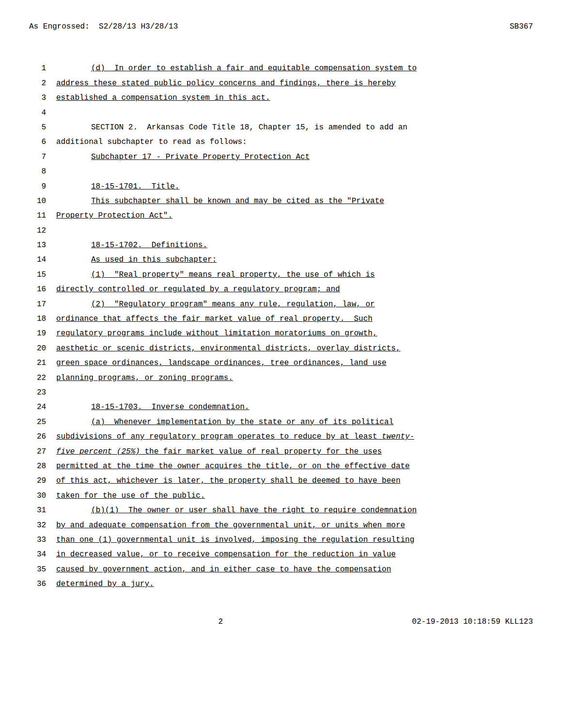As Engrossed: S2/28/13 H3/28/13 SB367
(d) In order to establish a fair and equitable compensation system to
address these stated public policy concerns and findings, there is hereby
established a compensation system in this act.
SECTION 2. Arkansas Code Title 18, Chapter 15, is amended to add an
additional subchapter to read as follows:
Subchapter 17 - Private Property Protection Act
18-15-1701. Title.
This subchapter shall be known and may be cited as the "Private
Property Protection Act".
18-15-1702. Definitions.
As used in this subchapter:
(1) "Real property" means real property, the use of which is
directly controlled or regulated by a regulatory program; and
(2) "Regulatory program" means any rule, regulation, law, or
ordinance that affects the fair market value of real property. Such
regulatory programs include without limitation moratoriums on growth,
aesthetic or scenic districts, environmental districts, overlay districts,
green space ordinances, landscape ordinances, tree ordinances, land use
planning programs, or zoning programs.
18-15-1703. Inverse condemnation.
(a) Whenever implementation by the state or any of its political
subdivisions of any regulatory program operates to reduce by at least twenty-
five percent (25%) the fair market value of real property for the uses
permitted at the time the owner acquires the title, or on the effective date
of this act, whichever is later, the property shall be deemed to have been
taken for the use of the public.
(b)(1) The owner or user shall have the right to require condemnation
by and adequate compensation from the governmental unit, or units when more
than one (1) governmental unit is involved, imposing the regulation resulting
in decreased value, or to receive compensation for the reduction in value
caused by government action, and in either case to have the compensation
determined by a jury.
2 02-19-2013 10:18:59 KLL123